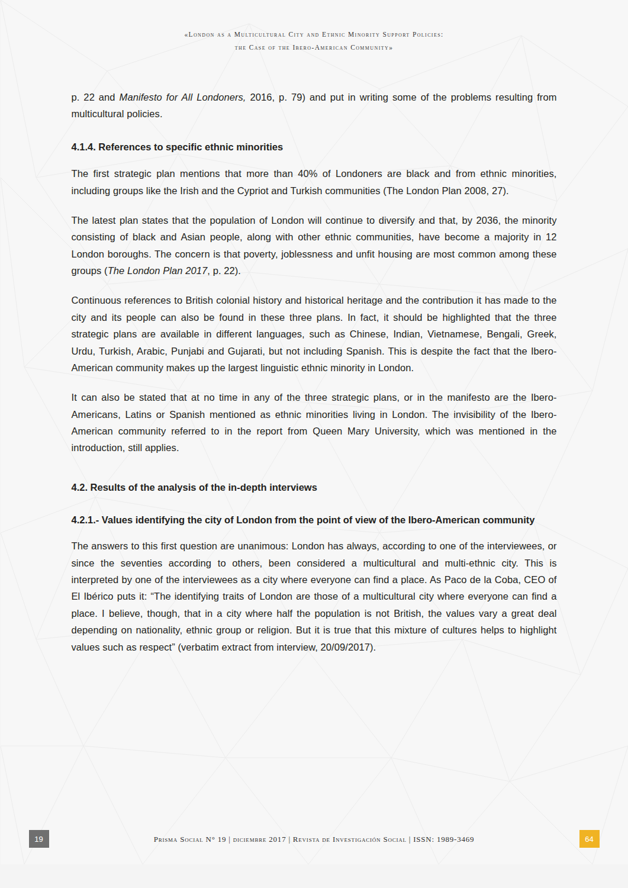«London as a Multicultural City and Ethnic Minority Support Policies:
the Case of the Ibero-American Community»
p. 22 and Manifesto for All Londoners, 2016, p. 79) and put in writing some of the problems resulting from multicultural policies.
4.1.4. References to specific ethnic minorities
The first strategic plan mentions that more than 40% of Londoners are black and from ethnic minorities, including groups like the Irish and the Cypriot and Turkish communities (The London Plan 2008, 27).
The latest plan states that the population of London will continue to diversify and that, by 2036, the minority consisting of black and Asian people, along with other ethnic communities, have become a majority in 12 London boroughs. The concern is that poverty, joblessness and unfit housing are most common among these groups (The London Plan 2017, p. 22).
Continuous references to British colonial history and historical heritage and the contribution it has made to the city and its people can also be found in these three plans. In fact, it should be highlighted that the three strategic plans are available in different languages, such as Chinese, Indian, Vietnamese, Bengali, Greek, Urdu, Turkish, Arabic, Punjabi and Gujarati, but not including Spanish. This is despite the fact that the Ibero-American community makes up the largest linguistic ethnic minority in London.
It can also be stated that at no time in any of the three strategic plans, or in the manifesto are the Ibero-Americans, Latins or Spanish mentioned as ethnic minorities living in London. The invisibility of the Ibero-American community referred to in the report from Queen Mary University, which was mentioned in the introduction, still applies.
4.2. Results of the analysis of the in-depth interviews
4.2.1.- Values identifying the city of London from the point of view of the Ibero-American community
The answers to this first question are unanimous: London has always, according to one of the interviewees, or since the seventies according to others, been considered a multicultural and multi-ethnic city. This is interpreted by one of the interviewees as a city where everyone can find a place. As Paco de la Coba, CEO of El Ibérico puts it: “The identifying traits of London are those of a multicultural city where everyone can find a place. I believe, though, that in a city where half the population is not British, the values vary a great deal depending on nationality, ethnic group or religion. But it is true that this mixture of cultures helps to highlight values such as respect” (verbatim extract from interview, 20/09/2017).
19
Prisma Social N° 19 | diciembre 2017 | Revista de Investigación Social | ISSN: 1989-3469
64